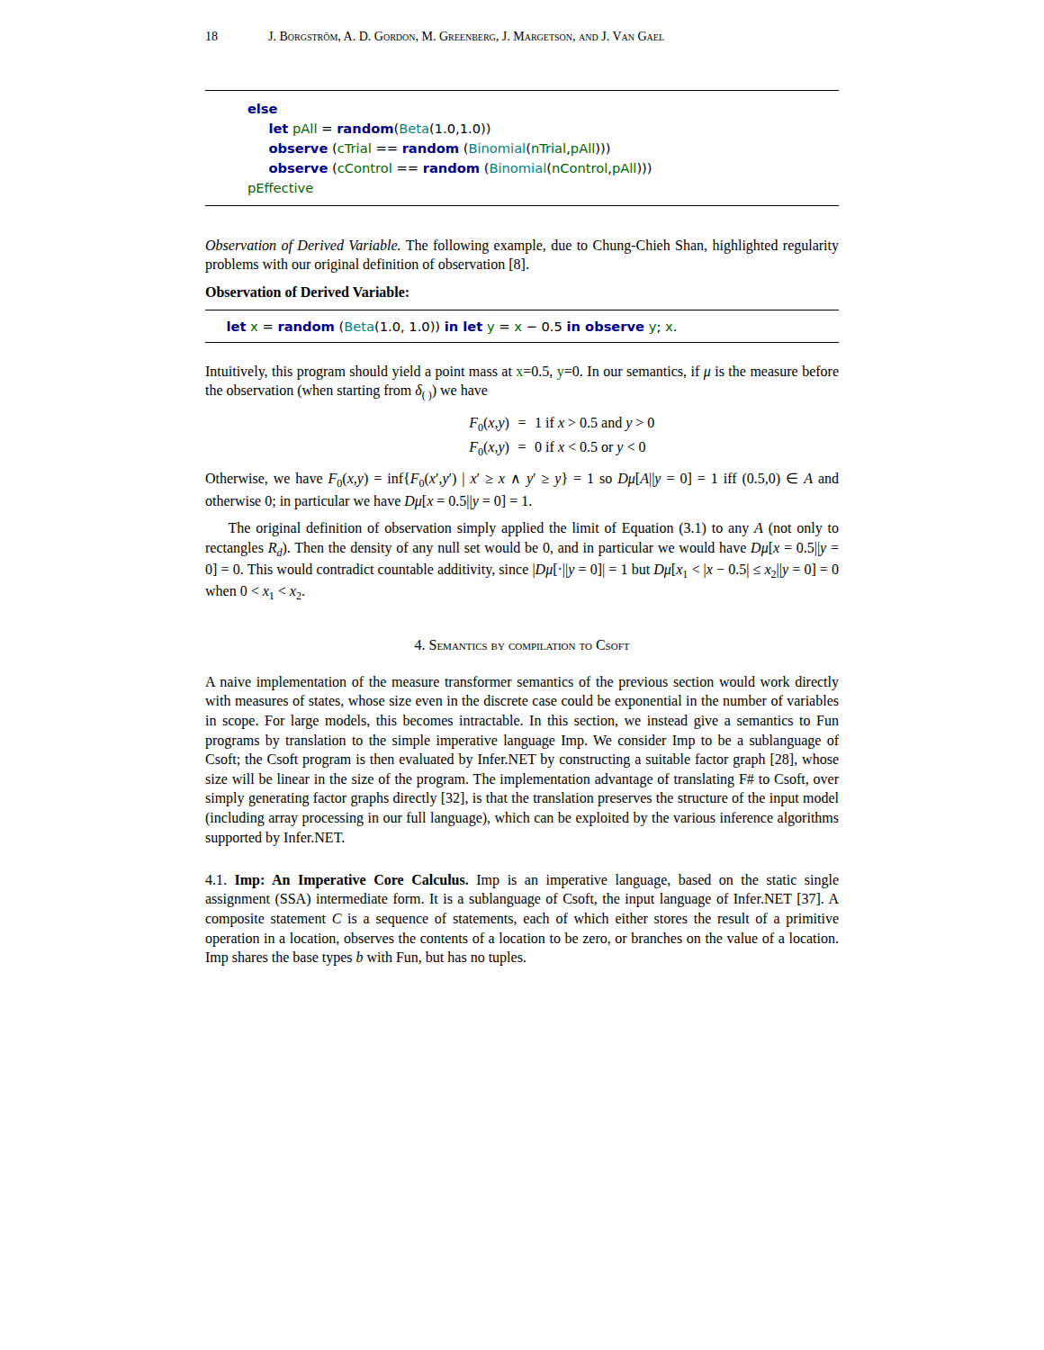18 J. Borgström, A. D. Gordon, M. Greenberg, J. Margetson, and J. Van Gael
else
let pAll = random(Beta(1.0,1.0))
observe (cTrial == random (Binomial(nTrial,pAll)))
observe (cControl == random (Binomial(nControl,pAll)))
pEffective
Observation of Derived Variable. The following example, due to Chung-Chieh Shan, highlighted regularity problems with our original definition of observation [8].
Observation of Derived Variable:
let x = random (Beta(1.0, 1.0)) in let y = x − 0.5 in observe y; x.
Intuitively, this program should yield a point mass at x=0.5, y=0. In our semantics, if μ is the measure before the observation (when starting from δ( )) we have
F0(x,y) = 1 if x > 0.5 and y > 0
F0(x,y) = 0 if x < 0.5 or y < 0
Otherwise, we have F0(x,y) = inf{F0(x′,y′) | x′ ≥ x ∧ y′ ≥ y} = 1 so Dμ[A||y = 0] = 1 iff (0.5,0) ∈ A and otherwise 0; in particular we have Dμ[x = 0.5||y = 0] = 1.
The original definition of observation simply applied the limit of Equation (3.1) to any A (not only to rectangles Rd). Then the density of any null set would be 0, and in particular we would have Dμ[x = 0.5||y = 0] = 0. This would contradict countable additivity, since |Dμ[·||y = 0]| = 1 but Dμ[x1 < |x − 0.5| ≤ x2||y = 0] = 0 when 0 < x1 < x2.
4. Semantics by compilation to Csoft
A naive implementation of the measure transformer semantics of the previous section would work directly with measures of states, whose size even in the discrete case could be exponential in the number of variables in scope. For large models, this becomes intractable. In this section, we instead give a semantics to Fun programs by translation to the simple imperative language Imp. We consider Imp to be a sublanguage of Csoft; the Csoft program is then evaluated by Infer.NET by constructing a suitable factor graph [28], whose size will be linear in the size of the program. The implementation advantage of translating F# to Csoft, over simply generating factor graphs directly [32], is that the translation preserves the structure of the input model (including array processing in our full language), which can be exploited by the various inference algorithms supported by Infer.NET.
4.1. Imp: An Imperative Core Calculus. Imp is an imperative language, based on the static single assignment (SSA) intermediate form. It is a sublanguage of Csoft, the input language of Infer.NET [37]. A composite statement C is a sequence of statements, each of which either stores the result of a primitive operation in a location, observes the contents of a location to be zero, or branches on the value of a location. Imp shares the base types b with Fun, but has no tuples.